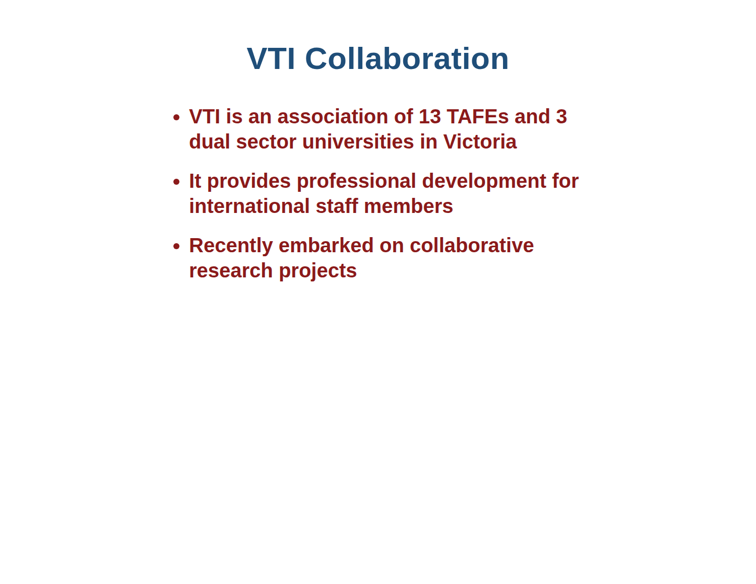VTI Collaboration
VTI is an association of 13 TAFEs and 3 dual sector universities in Victoria
It provides professional development for international staff members
Recently embarked on collaborative research projects